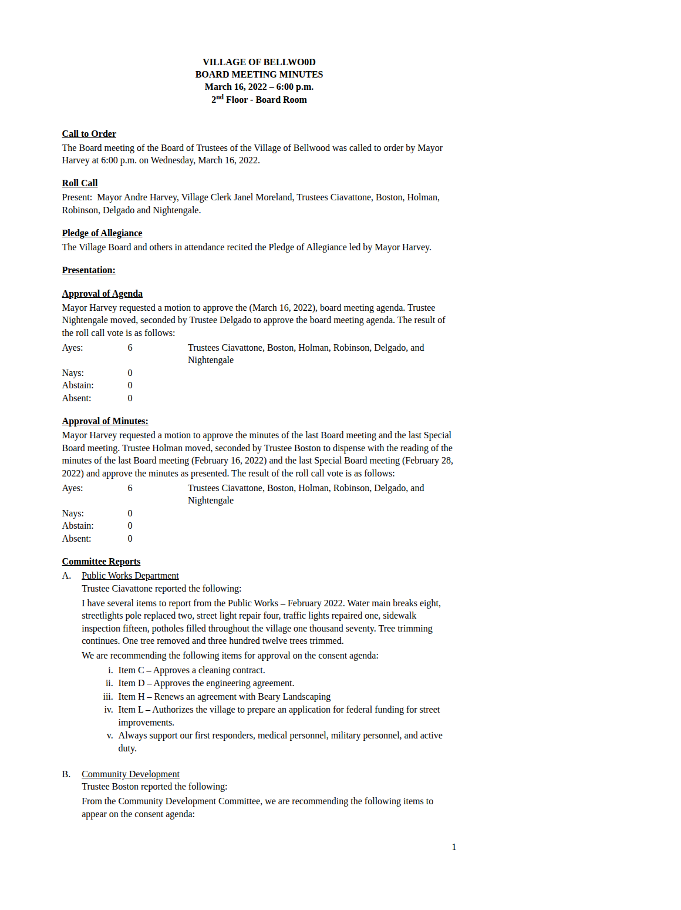VILLAGE OF BELLWO0D
BOARD MEETING MINUTES
March 16, 2022 – 6:00 p.m.
2nd Floor - Board Room
Call to Order
The Board meeting of the Board of Trustees of the Village of Bellwood was called to order by Mayor Harvey at 6:00 p.m. on Wednesday, March 16, 2022.
Roll Call
Present: Mayor Andre Harvey, Village Clerk Janel Moreland, Trustees Ciavattone, Boston, Holman, Robinson, Delgado and Nightengale.
Pledge of Allegiance
The Village Board and others in attendance recited the Pledge of Allegiance led by Mayor Harvey.
Presentation:
Approval of Agenda
Mayor Harvey requested a motion to approve the (March 16, 2022), board meeting agenda. Trustee Nightengale moved, seconded by Trustee Delgado to approve the board meeting agenda. The result of the roll call vote is as follows:
| Ayes: | 6 | Trustees Ciavattone, Boston, Holman, Robinson, Delgado, and Nightengale |
| Nays: | 0 | |
| Abstain: | 0 | |
| Absent: | 0 | |
Approval of Minutes:
Mayor Harvey requested a motion to approve the minutes of the last Board meeting and the last Special Board meeting. Trustee Holman moved, seconded by Trustee Boston to dispense with the reading of the minutes of the last Board meeting (February 16, 2022) and the last Special Board meeting (February 28, 2022) and approve the minutes as presented. The result of the roll call vote is as follows:
| Ayes: | 6 | Trustees Ciavattone, Boston, Holman, Robinson, Delgado, and Nightengale |
| Nays: | 0 | |
| Abstain: | 0 | |
| Absent: | 0 | |
Committee Reports
A.
Public Works Department
Trustee Ciavattone reported the following:
I have several items to report from the Public Works – February 2022. Water main breaks eight, streetlights pole replaced two, street light repair four, traffic lights repaired one, sidewalk inspection fifteen, potholes filled throughout the village one thousand seventy. Tree trimming continues. One tree removed and three hundred twelve trees trimmed.
We are recommending the following items for approval on the consent agenda:
Item C – Approves a cleaning contract.
Item D – Approves the engineering agreement.
Item H – Renews an agreement with Beary Landscaping
Item L – Authorizes the village to prepare an application for federal funding for street improvements.
Always support our first responders, medical personnel, military personnel, and active duty.
B.
Community Development
Trustee Boston reported the following:
From the Community Development Committee, we are recommending the following items to appear on the consent agenda:
1